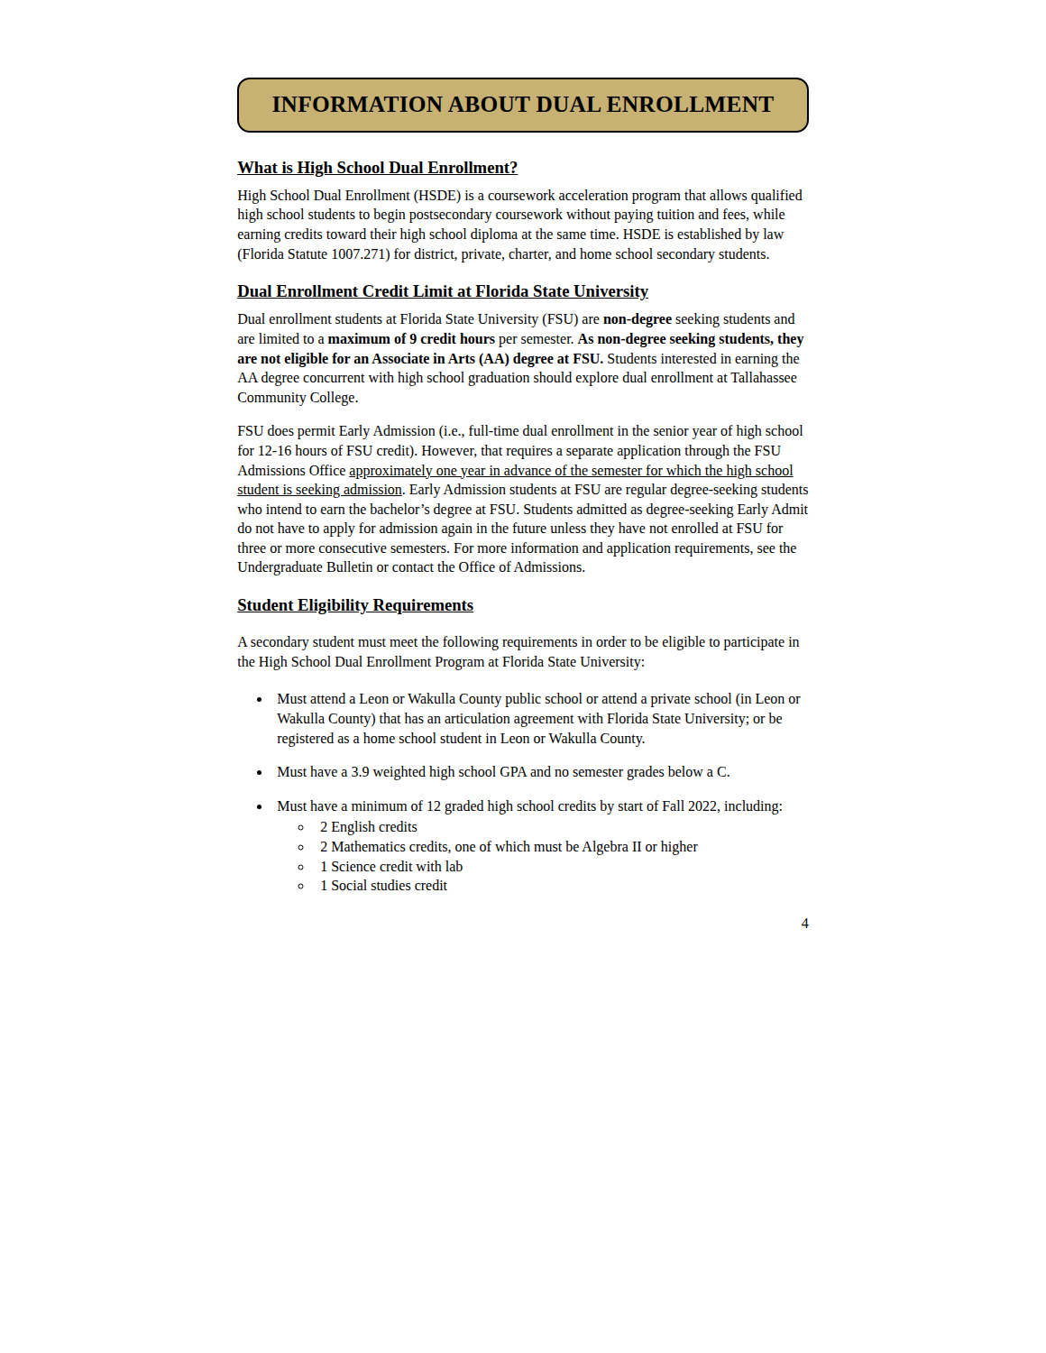INFORMATION ABOUT DUAL ENROLLMENT
What is High School Dual Enrollment?
High School Dual Enrollment (HSDE) is a coursework acceleration program that allows qualified high school students to begin postsecondary coursework without paying tuition and fees, while earning credits toward their high school diploma at the same time. HSDE is established by law (Florida Statute 1007.271) for district, private, charter, and home school secondary students.
Dual Enrollment Credit Limit at Florida State University
Dual enrollment students at Florida State University (FSU) are non-degree seeking students and are limited to a maximum of 9 credit hours per semester. As non-degree seeking students, they are not eligible for an Associate in Arts (AA) degree at FSU. Students interested in earning the AA degree concurrent with high school graduation should explore dual enrollment at Tallahassee Community College.
FSU does permit Early Admission (i.e., full-time dual enrollment in the senior year of high school for 12-16 hours of FSU credit). However, that requires a separate application through the FSU Admissions Office approximately one year in advance of the semester for which the high school student is seeking admission. Early Admission students at FSU are regular degree-seeking students who intend to earn the bachelor’s degree at FSU. Students admitted as degree-seeking Early Admit do not have to apply for admission again in the future unless they have not enrolled at FSU for three or more consecutive semesters. For more information and application requirements, see the Undergraduate Bulletin or contact the Office of Admissions.
Student Eligibility Requirements
A secondary student must meet the following requirements in order to be eligible to participate in the High School Dual Enrollment Program at Florida State University:
Must attend a Leon or Wakulla County public school or attend a private school (in Leon or Wakulla County) that has an articulation agreement with Florida State University; or be registered as a home school student in Leon or Wakulla County.
Must have a 3.9 weighted high school GPA and no semester grades below a C.
Must have a minimum of 12 graded high school credits by start of Fall 2022, including:
2 English credits
2 Mathematics credits, one of which must be Algebra II or higher
1 Science credit with lab
1 Social studies credit
4